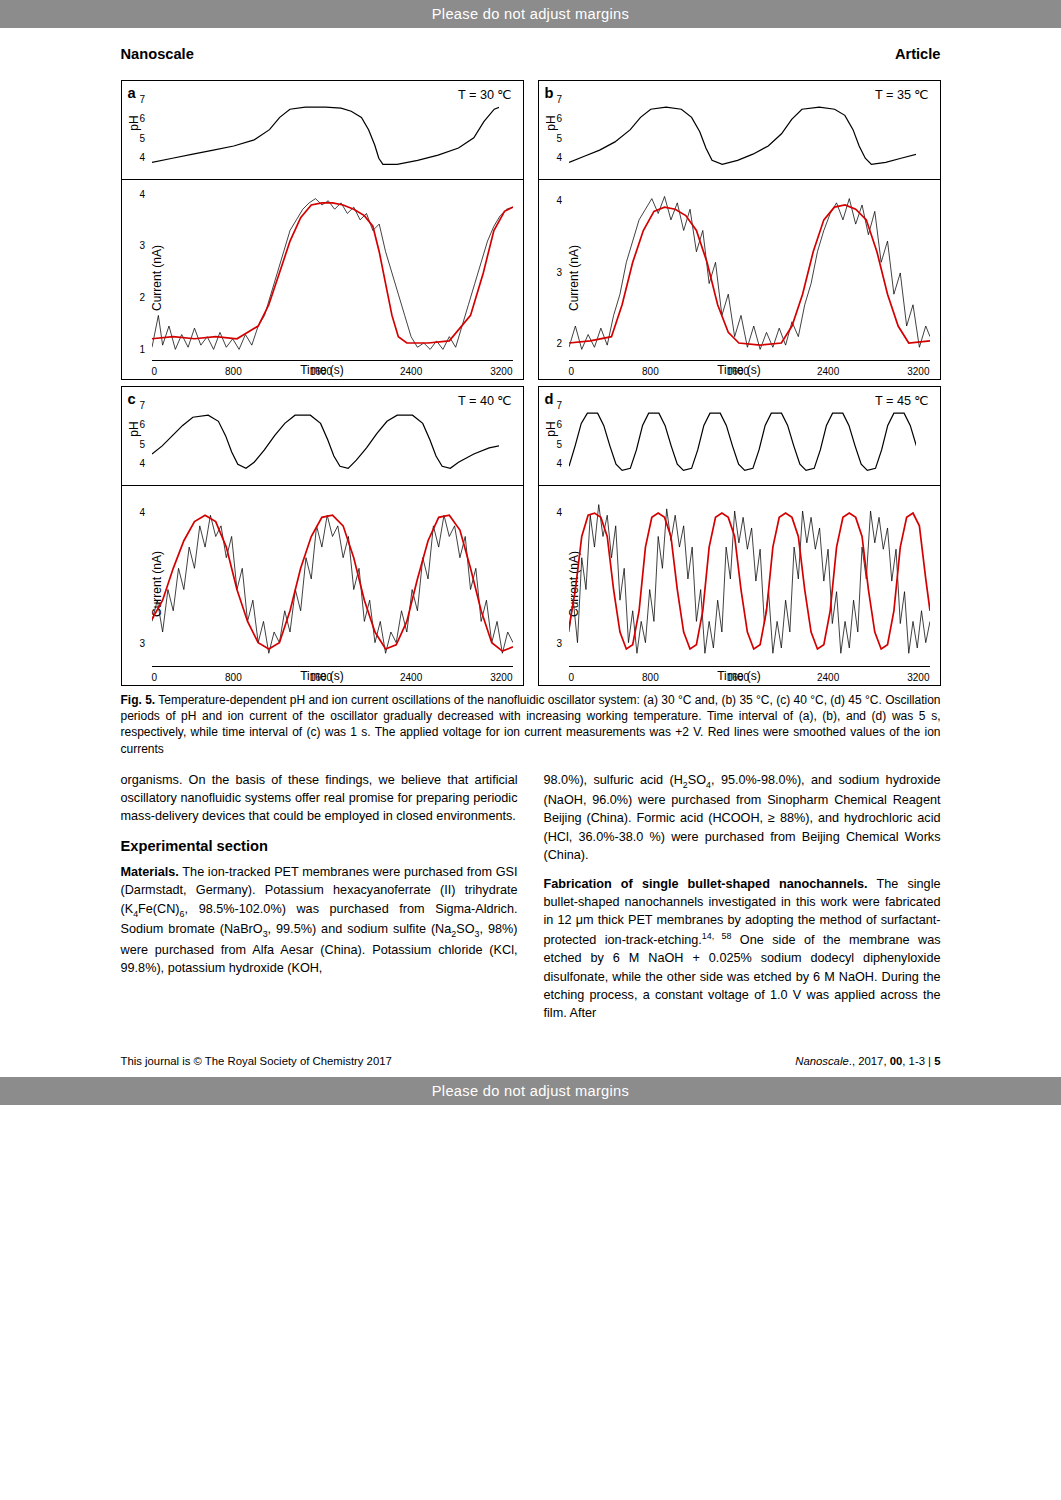Please do not adjust margins
Nanoscale Article
a T = 30 ℃
pH
Current (nA)
7 6 5 4
4 3 2 1
0800160024003200
Time (s)
b T = 35 ℃
pH
Current (nA)
7 6 5 4
4 3 2
0800160024003200
Time (s)
c T = 40 ℃
pH
Current (nA)
7 6 5 4
4 3
0800160024003200
Time (s)
d T = 45 ℃
pH
Current (nA)
7 6 5 4
4 3
0800160024003200
Time (s)
Fig. 5. Temperature-dependent pH and ion current oscillations of the nanofluidic oscillator system: (a) 30 °C and, (b) 35 °C, (c) 40 °C, (d) 45 °C. Oscillation periods of pH and ion current of the oscillator gradually decreased with increasing working temperature. Time interval of (a), (b), and (d) was 5 s, respectively, while time interval of (c) was 1 s. The applied voltage for ion current measurements was +2 V. Red lines were smoothed values of the ion currents
organisms. On the basis of these findings, we believe that artificial oscillatory nanofluidic systems offer real promise for preparing periodic mass-delivery devices that could be employed in closed environments.
Experimental section
Materials. The ion-tracked PET membranes were purchased from GSI (Darmstadt, Germany). Potassium hexacyanoferrate (II) trihydrate (K4Fe(CN)6, 98.5%-102.0%) was purchased from Sigma-Aldrich. Sodium bromate (NaBrO3, 99.5%) and sodium sulfite (Na2SO3, 98%) were purchased from Alfa Aesar (China). Potassium chloride (KCl, 99.8%), potassium hydroxide (KOH,
98.0%), sulfuric acid (H2SO4, 95.0%-98.0%), and sodium hydroxide (NaOH, 96.0%) were purchased from Sinopharm Chemical Reagent Beijing (China). Formic acid (HCOOH, ≥ 88%), and hydrochloric acid (HCl, 36.0%-38.0 %) were purchased from Beijing Chemical Works (China).
Fabrication of single bullet-shaped nanochannels. The single bullet-shaped nanochannels investigated in this work were fabricated in 12 μm thick PET membranes by adopting the method of surfactant-protected ion-track-etching.14, 58 One side of the membrane was etched by 6 M NaOH + 0.025% sodium dodecyl diphenyloxide disulfonate, while the other side was etched by 6 M NaOH. During the etching process, a constant voltage of 1.0 V was applied across the film. After
This journal is © The Royal Society of Chemistry 2017 Nanoscale., 2017, 00, 1-3 | 5
Please do not adjust margins